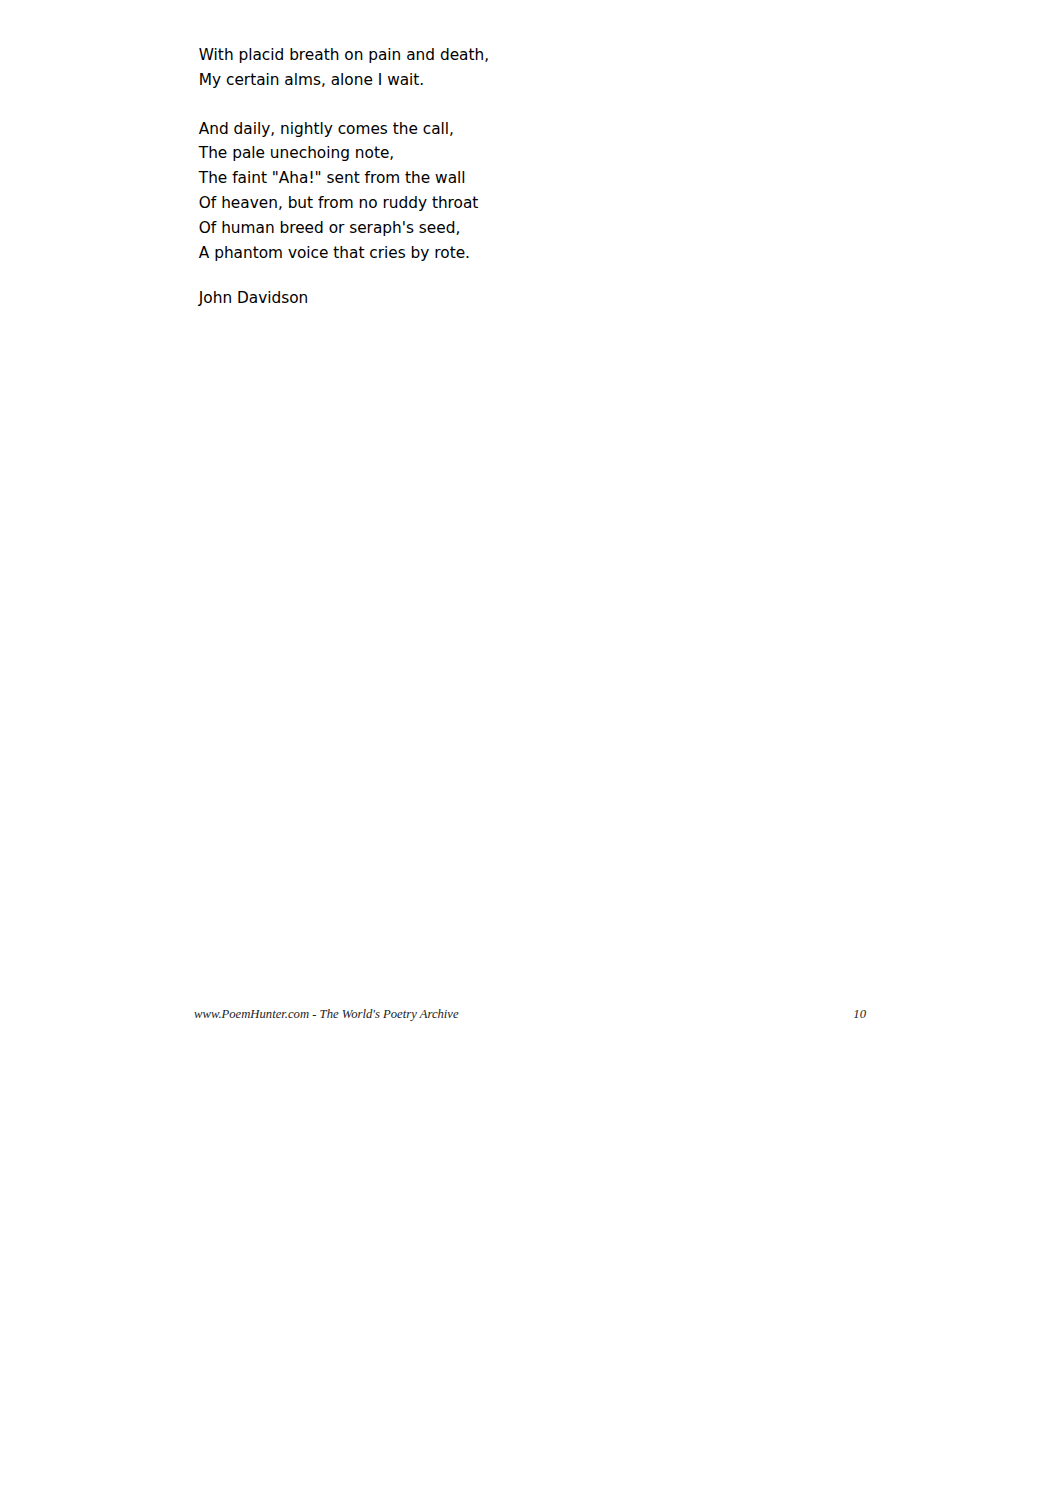With placid breath on pain and death,
My certain alms, alone I wait.
And daily, nightly comes the call,
The pale unechoing note,
The faint "Aha!" sent from the wall
Of heaven, but from no ruddy throat
Of human breed or seraph's seed,
A phantom voice that cries by rote.
John Davidson
www.PoemHunter.com - The World's Poetry Archive 10